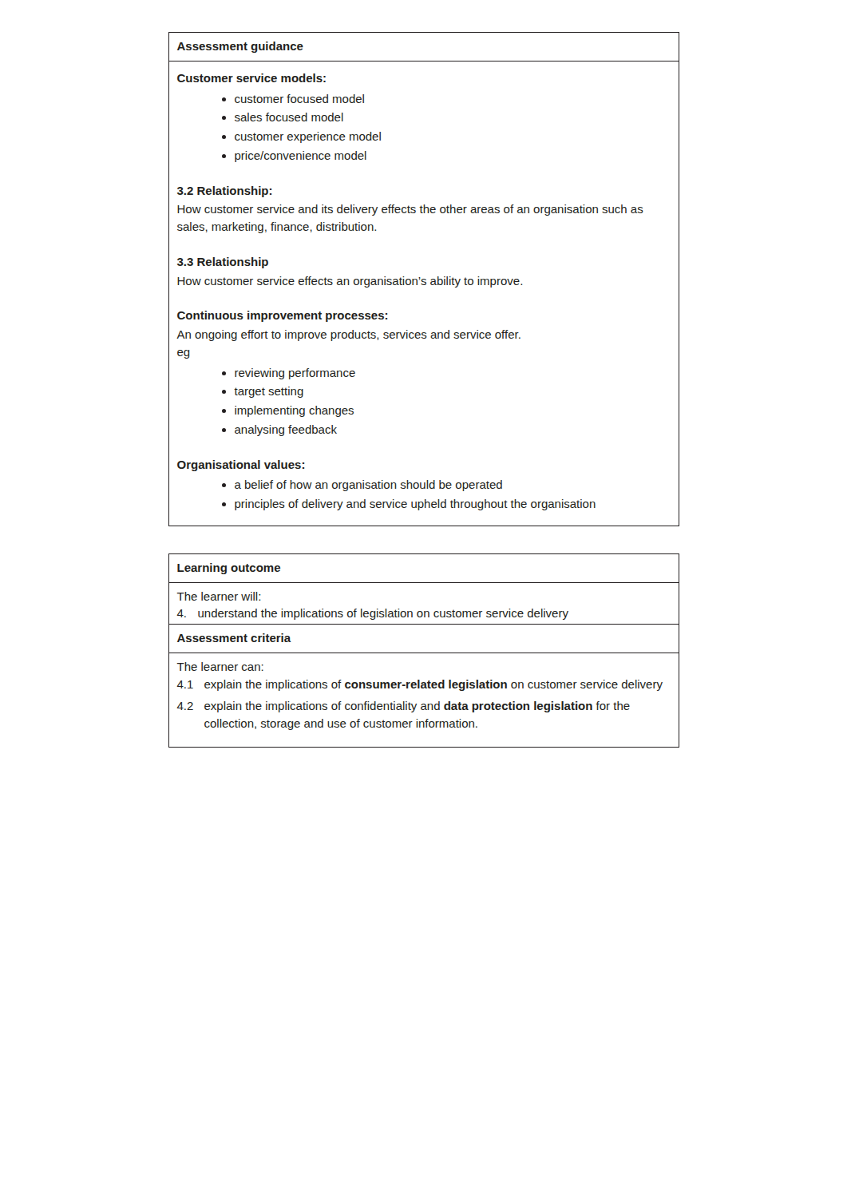Assessment guidance
Customer service models:
customer focused model
sales focused model
customer experience model
price/convenience model
3.2 Relationship:
How customer service and its delivery effects the other areas of an organisation such as sales, marketing, finance, distribution.
3.3 Relationship
How customer service effects an organisation’s ability to improve.
Continuous improvement processes:
An ongoing effort to improve products, services and service offer.
eg
reviewing performance
target setting
implementing changes
analysing feedback
Organisational values:
a belief of how an organisation should be operated
principles of delivery and service upheld throughout the organisation
Learning outcome
The learner will:
4. understand the implications of legislation on customer service delivery
Assessment criteria
The learner can:
4.1 explain the implications of consumer-related legislation on customer service delivery
4.2 explain the implications of confidentiality and data protection legislation for the collection, storage and use of customer information.